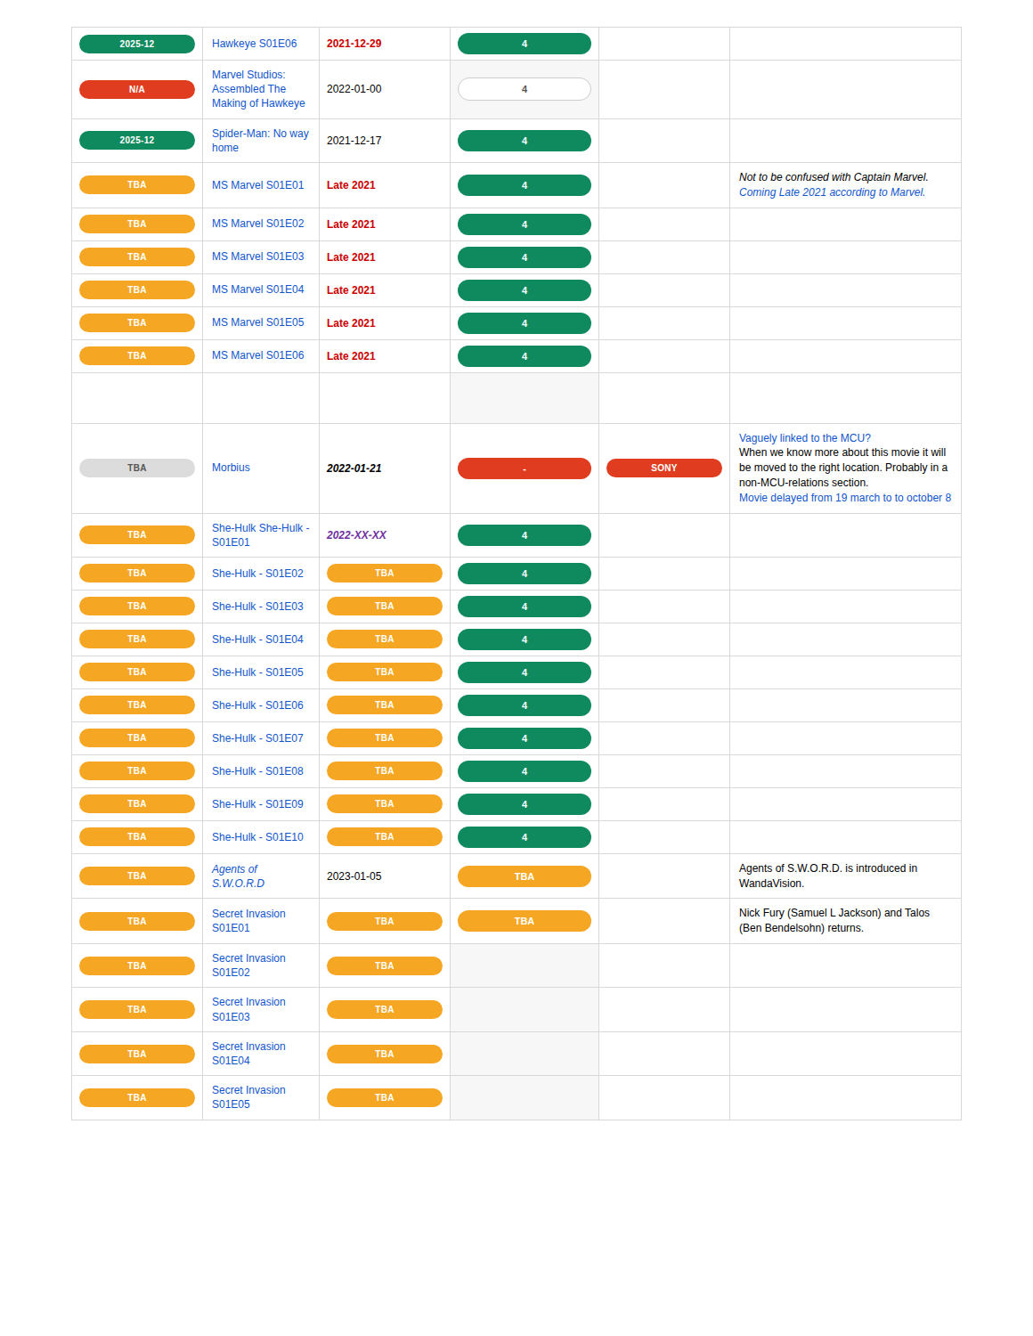| 2025-12 | Hawkeye S01E06 | 2021-12-29 | 4 | | |
| N/A | Marvel Studios: Assembled The Making of Hawkeye | 2022-01-00 | 4 | | |
| 2025-12 | Spider-Man: No way home | 2021-12-17 | 4 | | |
| TBA | MS Marvel S01E01 | Late 2021 | 4 | | Not to be confused with Captain Marvel. Coming Late 2021 according to Marvel. |
| TBA | MS Marvel S01E02 | Late 2021 | 4 | | |
| TBA | MS Marvel S01E03 | Late 2021 | 4 | | |
| TBA | MS Marvel S01E04 | Late 2021 | 4 | | |
| TBA | MS Marvel S01E05 | Late 2021 | 4 | | |
| TBA | MS Marvel S01E06 | Late 2021 | 4 | | |
| TBA | Morbius | 2022-01-21 | - | SONY | Vaguely linked to the MCU? When we know more about this movie it will be moved to the right location. Probably in a non-MCU-relations section. Movie delayed from 19 march to to october 8 |
| TBA | She-Hulk She-Hulk - S01E01 | 2022-XX-XX | 4 | | |
| TBA | She-Hulk - S01E02 | TBA | 4 | | |
| TBA | She-Hulk - S01E03 | TBA | 4 | | |
| TBA | She-Hulk - S01E04 | TBA | 4 | | |
| TBA | She-Hulk - S01E05 | TBA | 4 | | |
| TBA | She-Hulk - S01E06 | TBA | 4 | | |
| TBA | She-Hulk - S01E07 | TBA | 4 | | |
| TBA | She-Hulk - S01E08 | TBA | 4 | | |
| TBA | She-Hulk - S01E09 | TBA | 4 | | |
| TBA | She-Hulk - S01E10 | TBA | 4 | | |
| TBA | Agents of S.W.O.R.D | 2023-01-05 | TBA | | Agents of S.W.O.R.D. is introduced in WandaVision. |
| TBA | Secret Invasion S01E01 | TBA | TBA | | Nick Fury (Samuel L Jackson) and Talos (Ben Bendelsohn) returns. |
| TBA | Secret Invasion S01E02 | TBA | | | |
| TBA | Secret Invasion S01E03 | TBA | | | |
| TBA | Secret Invasion S01E04 | TBA | | | |
| TBA | Secret Invasion S01E05 | TBA | | | |